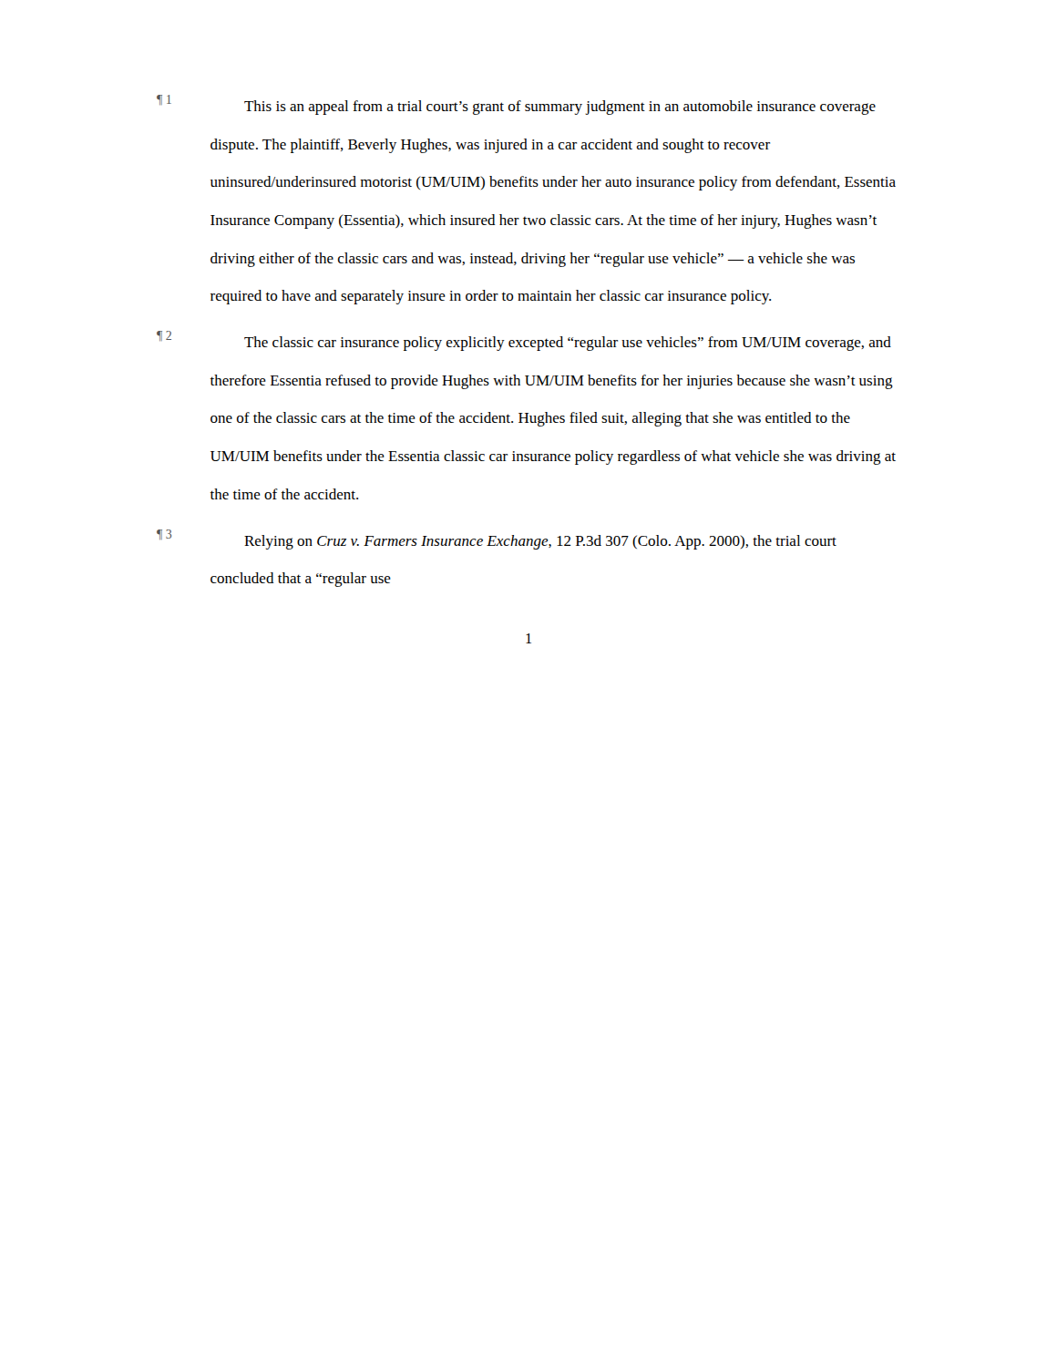¶ 1
This is an appeal from a trial court’s grant of summary judgment in an automobile insurance coverage dispute. The plaintiff, Beverly Hughes, was injured in a car accident and sought to recover uninsured/underinsured motorist (UM/UIM) benefits under her auto insurance policy from defendant, Essentia Insurance Company (Essentia), which insured her two classic cars. At the time of her injury, Hughes wasn’t driving either of the classic cars and was, instead, driving her “regular use vehicle” — a vehicle she was required to have and separately insure in order to maintain her classic car insurance policy.
¶ 2
The classic car insurance policy explicitly excepted “regular use vehicles” from UM/UIM coverage, and therefore Essentia refused to provide Hughes with UM/UIM benefits for her injuries because she wasn’t using one of the classic cars at the time of the accident. Hughes filed suit, alleging that she was entitled to the UM/UIM benefits under the Essentia classic car insurance policy regardless of what vehicle she was driving at the time of the accident.
¶ 3
Relying on Cruz v. Farmers Insurance Exchange, 12 P.3d 307 (Colo. App. 2000), the trial court concluded that a “regular use
1